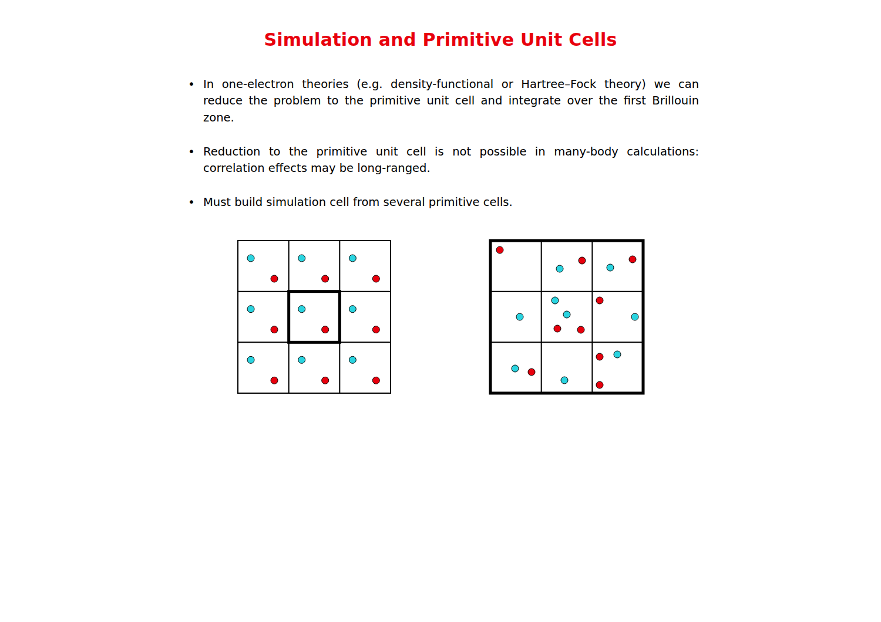Simulation and Primitive Unit Cells
In one-electron theories (e.g. density-functional or Hartree–Fock theory) we can reduce the problem to the primitive unit cell and integrate over the first Brillouin zone.
Reduction to the primitive unit cell is not possible in many-body calculations: correlation effects may be long-ranged.
Must build simulation cell from several primitive cells.